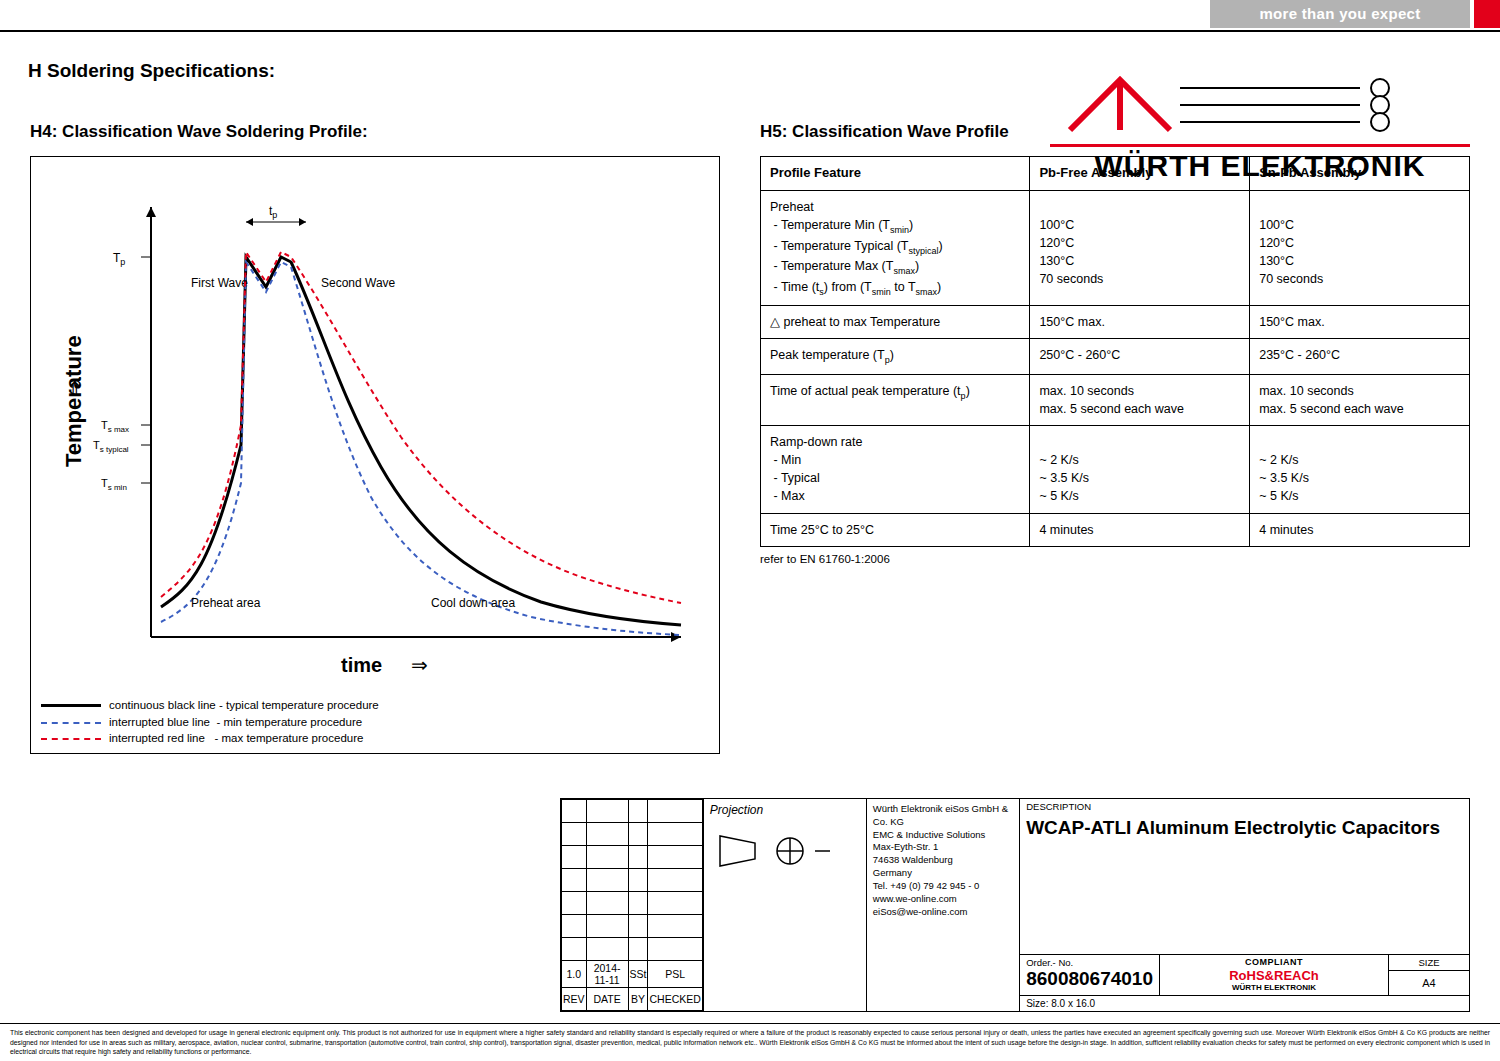more than you expect
H Soldering Specifications:
WÜRTH ELEKTRONIK
H4: Classification Wave Soldering Profile:
Temperature time ⇒ ⇒ Tp Ts max Ts typical Ts min tp First Wave Second Wave Preheat area Cool down area
continuous black line - typical temperature procedure
interrupted blue line - min temperature procedure
interrupted red line - max temperature procedure
H5: Classification Wave Profile
| Profile Feature | Pb-Free Assembly | Sn-Pb Assembly |
| --- | --- | --- |
| Preheat - Temperature Min (T smin ) - Temperature Typical (T stypical ) - Temperature Max (T smax ) - Time (t s ) from (T smin to T smax ) | 100°C 120°C 130°C 70 seconds | 100°C 120°C 130°C 70 seconds |
| △ preheat to max Temperature | 150°C max. | 150°C max. |
| Peak temperature (T p ) | 250°C - 260°C | 235°C - 260°C |
| Time of actual peak temperature (t p ) | max. 10 seconds max. 5 second each wave | max. 10 seconds max. 5 second each wave |
| Ramp-down rate - Min - Typical - Max | ~ 2 K/s ~ 3.5 K/s ~ 5 K/s | ~ 2 K/s ~ 3.5 K/s ~ 5 K/s |
| Time 25°C to 25°C | 4 minutes | 4 minutes |
refer to EN 61760-1:2006
| 1.0 | 2014-11-11 | SSt | PSL |
| REV | DATE | BY | CHECKED |
Projection
Würth Elektronik eiSos GmbH & Co. KG
EMC & Inductive Solutions
Max-Eyth-Str. 1
74638 Waldenburg
Germany
Tel. +49 (0) 79 42 945 - 0
www.we-online.com
eiSos@we-online.com
DESCRIPTION
WCAP-ATLI Aluminum Electrolytic Capacitors
Order.- No.
860080674010
COMPLIANT
RoHS&REACh
WÜRTH ELEKTRONIK
SIZE
A4
Size: 8.0 x 16.0
This electronic component has been designed and developed for usage in general electronic equipment only. This product is not authorized for use in equipment where a higher safety standard and reliability standard is especially required or where a failure of the product is reasonably expected to cause serious personal injury or death, unless the parties have executed an agreement specifically governing such use. Moreover Würth Elektronik eiSos GmbH & Co KG products are neither designed nor intended for use in areas such as military, aerospace, aviation, nuclear control, submarine, transportation (automotive control, train control, ship control), transportation signal, disaster prevention, medical, public information network etc.. Würth Elektronik eiSos GmbH & Co KG must be informed about the intent of such usage before the design-in stage. In addition, sufficient reliability evaluation checks for safety must be performed on every electronic component which is used in electrical circuits that require high safety and reliability functions or performance.